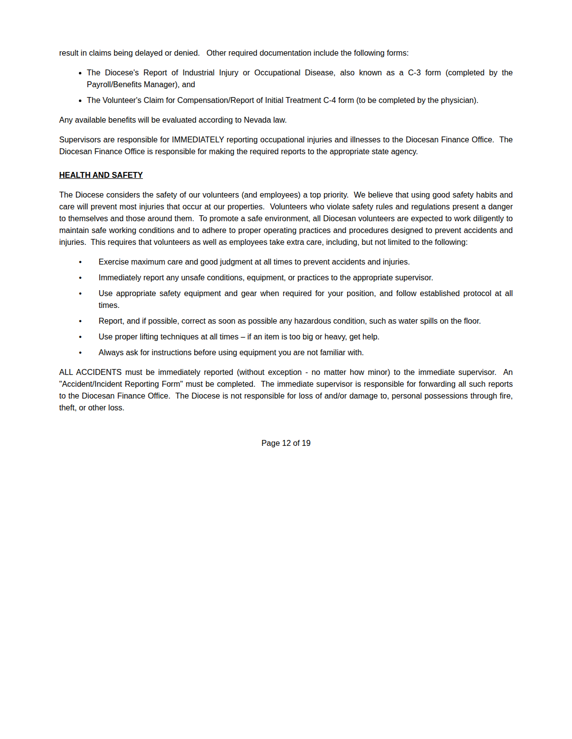result in claims being delayed or denied. Other required documentation include the following forms:
The Diocese's Report of Industrial Injury or Occupational Disease, also known as a C-3 form (completed by the Payroll/Benefits Manager), and
The Volunteer's Claim for Compensation/Report of Initial Treatment C-4 form (to be completed by the physician).
Any available benefits will be evaluated according to Nevada law.
Supervisors are responsible for IMMEDIATELY reporting occupational injuries and illnesses to the Diocesan Finance Office. The Diocesan Finance Office is responsible for making the required reports to the appropriate state agency.
HEALTH AND SAFETY
The Diocese considers the safety of our volunteers (and employees) a top priority. We believe that using good safety habits and care will prevent most injuries that occur at our properties. Volunteers who violate safety rules and regulations present a danger to themselves and those around them. To promote a safe environment, all Diocesan volunteers are expected to work diligently to maintain safe working conditions and to adhere to proper operating practices and procedures designed to prevent accidents and injuries. This requires that volunteers as well as employees take extra care, including, but not limited to the following:
Exercise maximum care and good judgment at all times to prevent accidents and injuries.
Immediately report any unsafe conditions, equipment, or practices to the appropriate supervisor.
Use appropriate safety equipment and gear when required for your position, and follow established protocol at all times.
Report, and if possible, correct as soon as possible any hazardous condition, such as water spills on the floor.
Use proper lifting techniques at all times – if an item is too big or heavy, get help.
Always ask for instructions before using equipment you are not familiar with.
ALL ACCIDENTS must be immediately reported (without exception - no matter how minor) to the immediate supervisor. An "Accident/Incident Reporting Form" must be completed. The immediate supervisor is responsible for forwarding all such reports to the Diocesan Finance Office. The Diocese is not responsible for loss of and/or damage to, personal possessions through fire, theft, or other loss.
Page 12 of 19